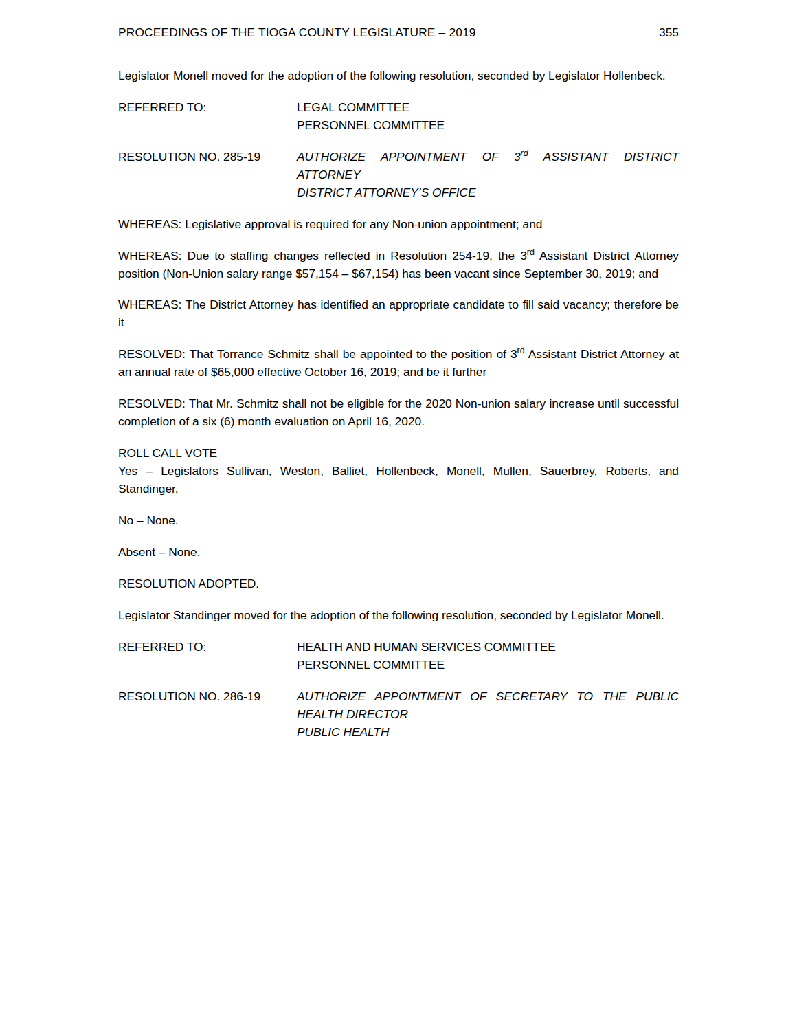PROCEEDINGS OF THE TIOGA COUNTY LEGISLATURE – 2019 355
Legislator Monell moved for the adoption of the following resolution, seconded by Legislator Hollenbeck.
REFERRED TO:
LEGAL COMMITTEE
PERSONNEL COMMITTEE
RESOLUTION NO. 285-19
AUTHORIZE APPOINTMENT OF 3rd ASSISTANT DISTRICT ATTORNEY
DISTRICT ATTORNEY’S OFFICE
WHEREAS: Legislative approval is required for any Non-union appointment; and
WHEREAS: Due to staffing changes reflected in Resolution 254-19, the 3rd Assistant District Attorney position (Non-Union salary range $57,154 – $67,154) has been vacant since September 30, 2019; and
WHEREAS: The District Attorney has identified an appropriate candidate to fill said vacancy; therefore be it
RESOLVED: That Torrance Schmitz shall be appointed to the position of 3rd Assistant District Attorney at an annual rate of $65,000 effective October 16, 2019; and be it further
RESOLVED: That Mr. Schmitz shall not be eligible for the 2020 Non-union salary increase until successful completion of a six (6) month evaluation on April 16, 2020.
ROLL CALL VOTE
Yes – Legislators Sullivan, Weston, Balliet, Hollenbeck, Monell, Mullen, Sauerbrey, Roberts, and Standinger.
No – None.
Absent – None.
RESOLUTION ADOPTED.
Legislator Standinger moved for the adoption of the following resolution, seconded by Legislator Monell.
REFERRED TO:
HEALTH AND HUMAN SERVICES COMMITTEE
PERSONNEL COMMITTEE
RESOLUTION NO. 286-19
AUTHORIZE APPOINTMENT OF SECRETARY TO THE PUBLIC HEALTH DIRECTOR
PUBLIC HEALTH